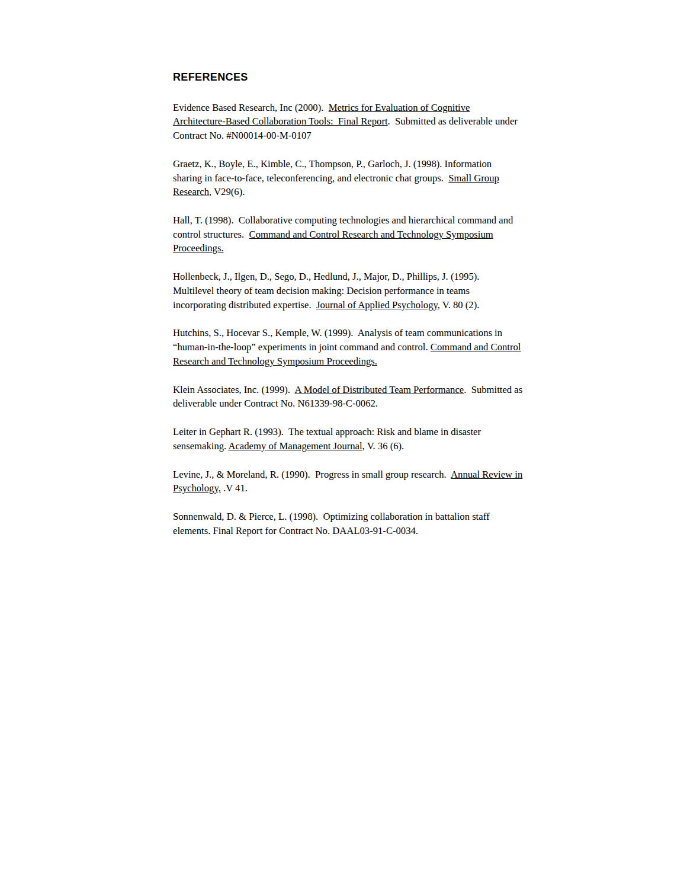REFERENCES
Evidence Based Research, Inc (2000). Metrics for Evaluation of Cognitive Architecture-Based Collaboration Tools: Final Report. Submitted as deliverable under Contract No. #N00014-00-M-0107
Graetz, K., Boyle, E., Kimble, C., Thompson, P., Garloch, J. (1998). Information sharing in face-to-face, teleconferencing, and electronic chat groups. Small Group Research, V29(6).
Hall, T. (1998). Collaborative computing technologies and hierarchical command and control structures. Command and Control Research and Technology Symposium Proceedings.
Hollenbeck, J., Ilgen, D., Sego, D., Hedlund, J., Major, D., Phillips, J. (1995). Multilevel theory of team decision making: Decision performance in teams incorporating distributed expertise. Journal of Applied Psychology, V. 80 (2).
Hutchins, S., Hocevar S., Kemple, W. (1999). Analysis of team communications in “human-in-the-loop” experiments in joint command and control. Command and Control Research and Technology Symposium Proceedings.
Klein Associates, Inc. (1999). A Model of Distributed Team Performance. Submitted as deliverable under Contract No. N61339-98-C-0062.
Leiter in Gephart R. (1993). The textual approach: Risk and blame in disaster sensemaking. Academy of Management Journal, V. 36 (6).
Levine, J., & Moreland, R. (1990). Progress in small group research. Annual Review in Psychology, .V 41.
Sonnenwald, D. & Pierce, L. (1998). Optimizing collaboration in battalion staff elements. Final Report for Contract No. DAAL03-91-C-0034.